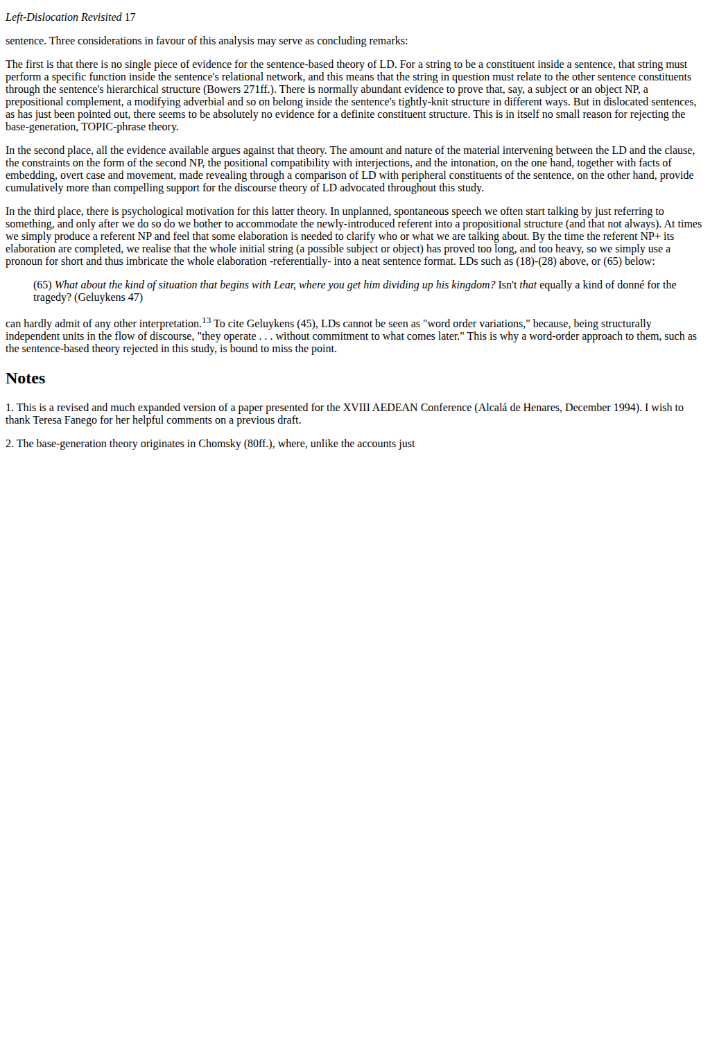Left-Dislocation Revisited 17
sentence. Three considerations in favour of this analysis may serve as concluding remarks:
The first is that there is no single piece of evidence for the sentence-based theory of LD. For a string to be a constituent inside a sentence, that string must perform a specific function inside the sentence's relational network, and this means that the string in question must relate to the other sentence constituents through the sentence's hierarchical structure (Bowers 271ff.). There is normally abundant evidence to prove that, say, a subject or an object NP, a prepositional complement, a modifying adverbial and so on belong inside the sentence's tightly-knit structure in different ways. But in dislocated sentences, as has just been pointed out, there seems to be absolutely no evidence for a definite constituent structure. This is in itself no small reason for rejecting the base-generation, TOPIC-phrase theory.
In the second place, all the evidence available argues against that theory. The amount and nature of the material intervening between the LD and the clause, the constraints on the form of the second NP, the positional compatibility with interjections, and the intonation, on the one hand, together with facts of embedding, overt case and movement, made revealing through a comparison of LD with peripheral constituents of the sentence, on the other hand, provide cumulatively more than compelling support for the discourse theory of LD advocated throughout this study.
In the third place, there is psychological motivation for this latter theory. In unplanned, spontaneous speech we often start talking by just referring to something, and only after we do so do we bother to accommodate the newly-introduced referent into a propositional structure (and that not always). At times we simply produce a referent NP and feel that some elaboration is needed to clarify who or what we are talking about. By the time the referent NP+ its elaboration are completed, we realise that the whole initial string (a possible subject or object) has proved too long, and too heavy, so we simply use a pronoun for short and thus imbricate the whole elaboration -referentially- into a neat sentence format. LDs such as (18)-(28) above, or (65) below:
(65) What about the kind of situation that begins with Lear, where you get him dividing up his kingdom? Isn't that equally a kind of donné for the tragedy? (Geluykens 47)
can hardly admit of any other interpretation.13 To cite Geluykens (45), LDs cannot be seen as "word order variations," because, being structurally independent units in the flow of discourse, "they operate . . . without commitment to what comes later." This is why a word-order approach to them, such as the sentence-based theory rejected in this study, is bound to miss the point.
Notes
1. This is a revised and much expanded version of a paper presented for the XVIII AEDEAN Conference (Alcalá de Henares, December 1994). I wish to thank Teresa Fanego for her helpful comments on a previous draft.
2. The base-generation theory originates in Chomsky (80ff.), where, unlike the accounts just